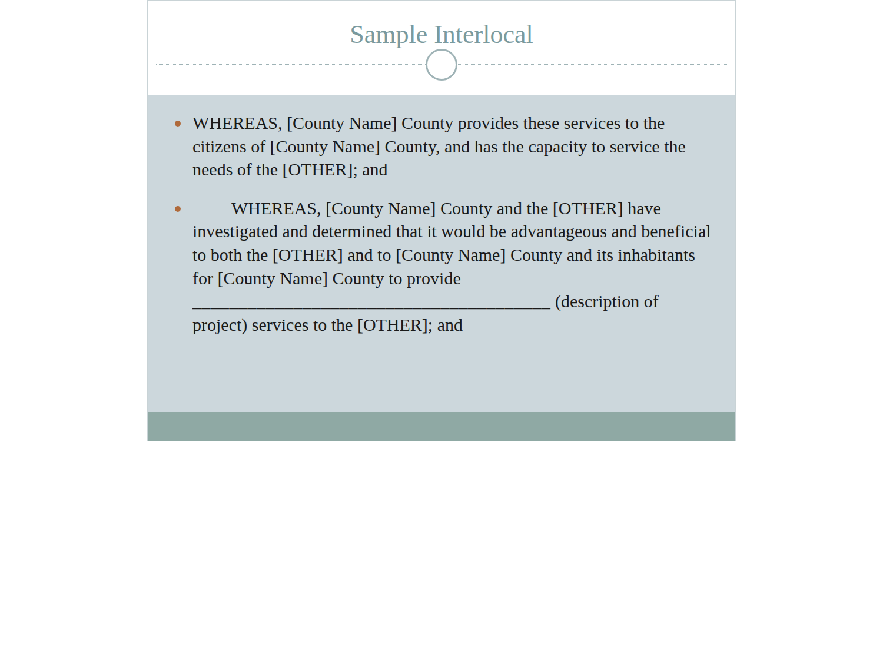Sample Interlocal
WHEREAS, [County Name] County provides these services to the citizens of [County Name] County, and has the capacity to service the needs of the [OTHER]; and
WHEREAS, [County Name] County and the [OTHER] have investigated and determined that it would be advantageous and beneficial to both the [OTHER] and to [County Name] County and its inhabitants for [County Name] County to provide _______________________________________ (description of project) services to the [OTHER]; and